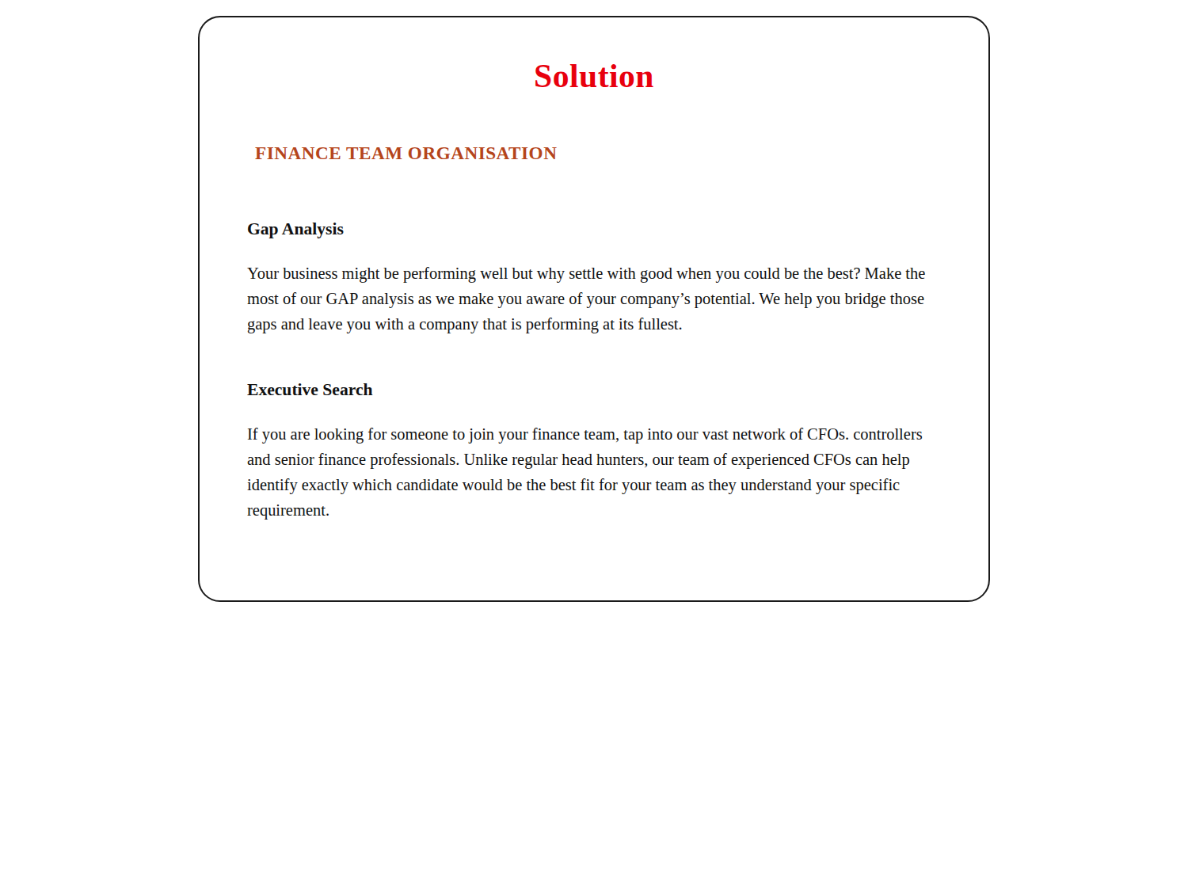Solution
FINANCE TEAM ORGANISATION
Gap Analysis
Your business might be performing well but why settle with good when you could be the best? Make the most of our GAP analysis as we make you aware of your company’s potential. We help you bridge those gaps and leave you with a company that is performing at its fullest.
Executive Search
If you are looking for someone to join your finance team, tap into our vast network of CFOs. controllers and senior finance professionals. Unlike regular head hunters, our team of experienced CFOs can help identify exactly which candidate would be the best fit for your team as they understand your specific requirement.